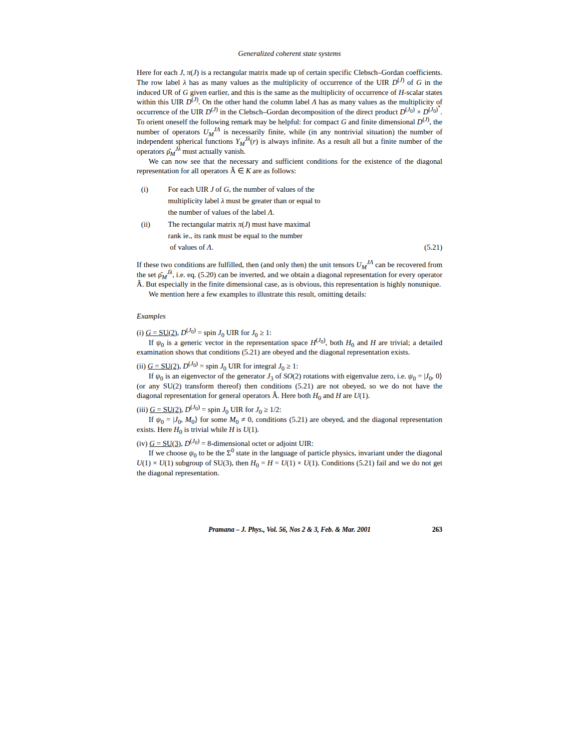Generalized coherent state systems
Here for each J, π(J) is a rectangular matrix made up of certain specific Clebsch–Gordan coefficients. The row label λ has as many values as the multiplicity of occurrence of the UIR D(J) of G in the induced UR of G given earlier, and this is the same as the multiplicity of occurrence of H-scalar states within this UIR D(J). On the other hand the column label Λ has as many values as the multiplicity of occurrence of the UIR D(J) in the Clebsch–Gordan decomposition of the direct product D(J0) × D(J0)*. To orient oneself the following remark may be helpful: for compact G and finite dimensional D(J), the number of operators UMJΛ is necessarily finite, while (in any nontrivial situation) the number of independent spherical functions YMJλ(r) is always infinite. As a result all but a finite number of the operators ρ̂MJλ must actually vanish.
We can now see that the necessary and sufficient conditions for the existence of the diagonal representation for all operators Â ∈ K are as follows:
| (i) | For each UIR J of G , the number of values of the | |
| | multiplicity label λ must be greater than or equal to | |
| | the number of values of the label Λ . | |
| (ii) | The rectangular matrix π ( J ) must have maximal | |
| | rank ie., its rank must be equal to the number | |
| | of values of Λ . | (5.21) |
If these two conditions are fulfilled, then (and only then) the unit tensors UMJΛ can be recovered from the set ρ̂MJλ, i.e. eq. (5.20) can be inverted, and we obtain a diagonal representation for every operator Â. But especially in the finite dimensional case, as is obvious, this representation is highly nonunique.
We mention here a few examples to illustrate this result, omitting details:
Examples
(i) G = SU(2), D(J0) = spin J0 UIR for J0 ≥ 1:
If ψ0 is a generic vector in the representation space H(J0), both H0 and H are trivial; a detailed examination shows that conditions (5.21) are obeyed and the diagonal representation exists.
(ii) G = SU(2), D(J0) = spin J0 UIR for integral J0 ≥ 1:
If ψ0 is an eigenvector of the generator J3 of SO(2) rotations with eigenvalue zero, i.e. ψ0 = |J0, 0⟩ (or any SU(2) transform thereof) then conditions (5.21) are not obeyed, so we do not have the diagonal representation for general operators Â. Here both H0 and H are U(1).
(iii) G = SU(2), D(J0) = spin J0 UIR for J0 ≥ 1/2:
If ψ0 = |J0, M0⟩ for some M0 ≠ 0, conditions (5.21) are obeyed, and the diagonal representation exists. Here H0 is trivial while H is U(1).
(iv) G = SU(3), D(J0) = 8-dimensional octet or adjoint UIR:
If we choose ψ0 to be the Σ0 state in the language of particle physics, invariant under the diagonal U(1) × U(1) subgroup of SU(3), then H0 = H = U(1) × U(1). Conditions (5.21) fail and we do not get the diagonal representation.
Pramana – J. Phys., Vol. 56, Nos 2 & 3, Feb. & Mar. 2001
263